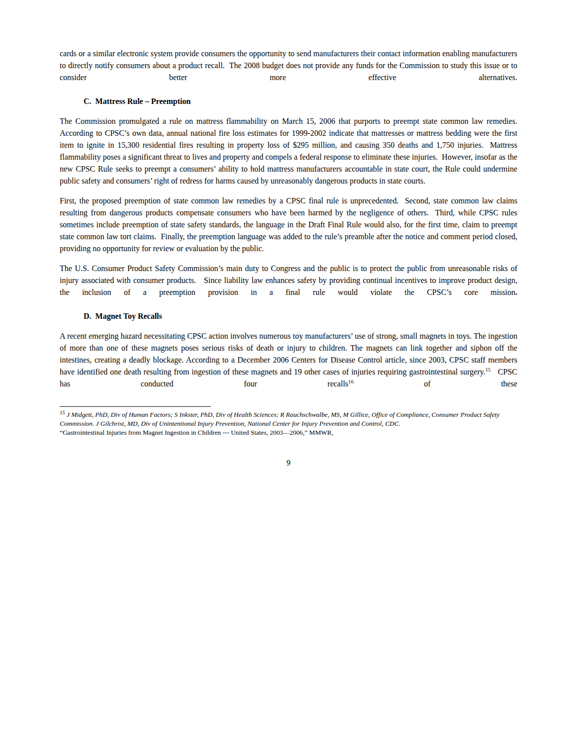cards or a similar electronic system provide consumers the opportunity to send manufacturers their contact information enabling manufacturers to directly notify consumers about a product recall. The 2008 budget does not provide any funds for the Commission to study this issue or to consider better more effective alternatives.
C. Mattress Rule – Preemption
The Commission promulgated a rule on mattress flammability on March 15, 2006 that purports to preempt state common law remedies. According to CPSC’s own data, annual national fire loss estimates for 1999-2002 indicate that mattresses or mattress bedding were the first item to ignite in 15,300 residential fires resulting in property loss of $295 million, and causing 350 deaths and 1,750 injuries. Mattress flammability poses a significant threat to lives and property and compels a federal response to eliminate these injuries. However, insofar as the new CPSC Rule seeks to preempt a consumers’ ability to hold mattress manufacturers accountable in state court, the Rule could undermine public safety and consumers’ right of redress for harms caused by unreasonably dangerous products in state courts.
First, the proposed preemption of state common law remedies by a CPSC final rule is unprecedented. Second, state common law claims resulting from dangerous products compensate consumers who have been harmed by the negligence of others. Third, while CPSC rules sometimes include preemption of state safety standards, the language in the Draft Final Rule would also, for the first time, claim to preempt state common law tort claims. Finally, the preemption language was added to the rule’s preamble after the notice and comment period closed, providing no opportunity for review or evaluation by the public.
The U.S. Consumer Product Safety Commission’s main duty to Congress and the public is to protect the public from unreasonable risks of injury associated with consumer products. Since liability law enhances safety by providing continual incentives to improve product design, the inclusion of a preemption provision in a final rule would violate the CPSC’s core mission.
D. Magnet Toy Recalls
A recent emerging hazard necessitating CPSC action involves numerous toy manufacturers’ use of strong, small magnets in toys. The ingestion of more than one of these magnets poses serious risks of death or injury to children. The magnets can link together and siphon off the intestines, creating a deadly blockage. According to a December 2006 Centers for Disease Control article, since 2003, CPSC staff members have identified one death resulting from ingestion of these magnets and 19 other cases of injuries requiring gastrointestinal surgery.15 CPSC has conducted four recalls16 of these
15 J Midgett, PhD, Div of Human Factors; S Inkster, PhD, Div of Health Sciences; R Rauchschwalbe, MS, M Gillice, Office of Compliance, Consumer Product Safety Commission. J Gilchrist, MD, Div of Unintentional Injury Prevention, National Center for Injury Prevention and Control, CDC.
“Gastrointestinal Injuries from Magnet Ingestion in Children --- United States, 2003—2006,” MMWR,
9